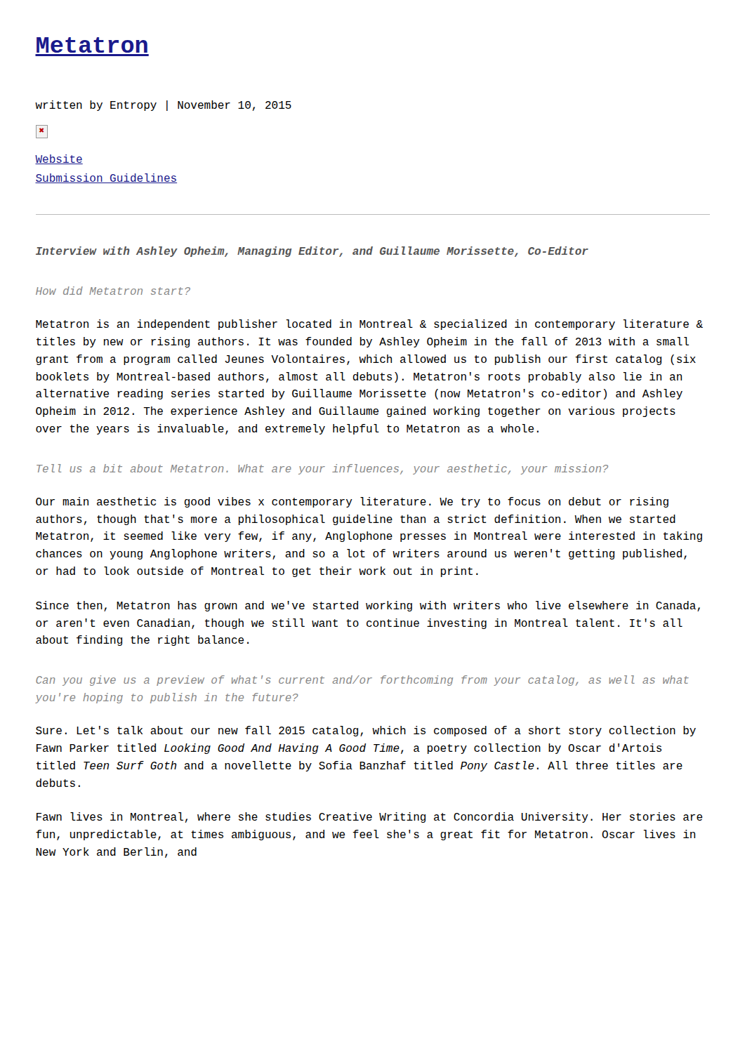Metatron
written by Entropy | November 10, 2015
✖
Website Submission Guidelines
Interview with Ashley Opheim, Managing Editor, and Guillaume Morissette, Co-Editor
How did Metatron start?
Metatron is an independent publisher located in Montreal & specialized in contemporary literature & titles by new or rising authors. It was founded by Ashley Opheim in the fall of 2013 with a small grant from a program called Jeunes Volontaires, which allowed us to publish our first catalog (six booklets by Montreal-based authors, almost all debuts). Metatron's roots probably also lie in an alternative reading series started by Guillaume Morissette (now Metatron's co-editor) and Ashley Opheim in 2012. The experience Ashley and Guillaume gained working together on various projects over the years is invaluable, and extremely helpful to Metatron as a whole.
Tell us a bit about Metatron. What are your influences, your aesthetic, your mission?
Our main aesthetic is good vibes x contemporary literature. We try to focus on debut or rising authors, though that's more a philosophical guideline than a strict definition. When we started Metatron, it seemed like very few, if any, Anglophone presses in Montreal were interested in taking chances on young Anglophone writers, and so a lot of writers around us weren't getting published, or had to look outside of Montreal to get their work out in print.
Since then, Metatron has grown and we've started working with writers who live elsewhere in Canada, or aren't even Canadian, though we still want to continue investing in Montreal talent. It's all about finding the right balance.
Can you give us a preview of what's current and/or forthcoming from your catalog, as well as what you're hoping to publish in the future?
Sure. Let's talk about our new fall 2015 catalog, which is composed of a short story collection by Fawn Parker titled Looking Good And Having A Good Time, a poetry collection by Oscar d'Artois titled Teen Surf Goth and a novellette by Sofia Banzhaf titled Pony Castle. All three titles are debuts.
Fawn lives in Montreal, where she studies Creative Writing at Concordia University. Her stories are fun, unpredictable, at times ambiguous, and we feel she's a great fit for Metatron. Oscar lives in New York and Berlin, and